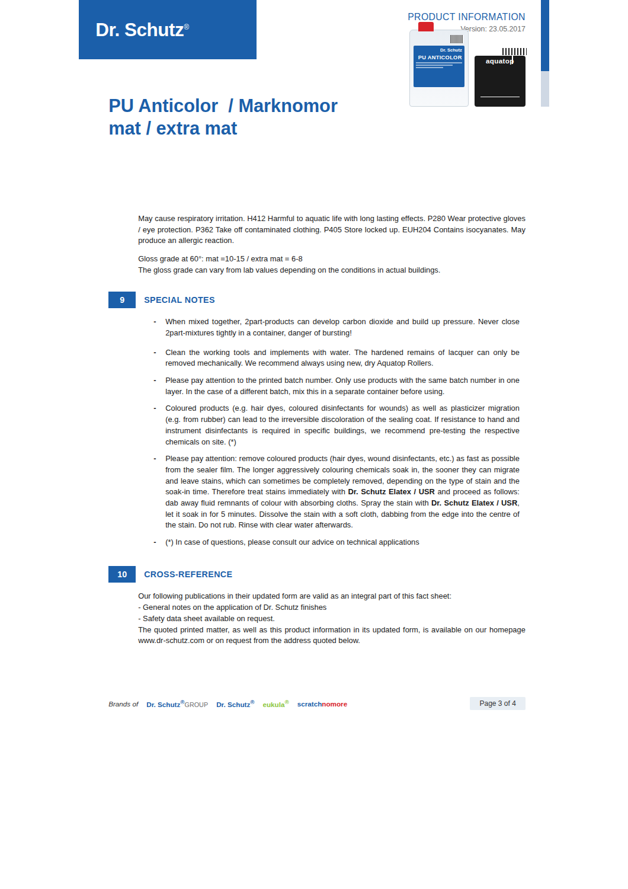Dr. Schutz®
PRODUCT INFORMATION
Version: 23.05.2017
Dr. Schutz PU ANTICOLOR aqua top
PU Anticolor / Marknomor
mat / extra mat
May cause respiratory irritation. H412 Harmful to aquatic life with long lasting effects. P280 Wear protective gloves / eye protection. P362 Take off contaminated clothing. P405 Store locked up. EUH204 Contains isocyanates. May produce an allergic reaction.
Gloss grade at 60°: mat =10-15 / extra mat = 6-8
The gloss grade can vary from lab values depending on the conditions in actual buildings.
9 SPECIAL NOTES
When mixed together, 2part-products can develop carbon dioxide and build up pressure. Never close 2part-mixtures tightly in a container, danger of bursting!
Clean the working tools and implements with water. The hardened remains of lacquer can only be removed mechanically. We recommend always using new, dry Aquatop Rollers.
Please pay attention to the printed batch number. Only use products with the same batch number in one layer. In the case of a different batch, mix this in a separate container before using.
Coloured products (e.g. hair dyes, coloured disinfectants for wounds) as well as plasticizer migration (e.g. from rubber) can lead to the irreversible discoloration of the sealing coat. If resistance to hand and instrument disinfectants is required in specific buildings, we recommend pre-testing the respective chemicals on site. (*)
Please pay attention: remove coloured products (hair dyes, wound disinfectants, etc.) as fast as possible from the sealer film. The longer aggressively colouring chemicals soak in, the sooner they can migrate and leave stains, which can sometimes be completely removed, depending on the type of stain and the soak-in time. Therefore treat stains immediately with Dr. Schutz Elatex / USR and proceed as follows: dab away fluid remnants of colour with absorbing cloths. Spray the stain with Dr. Schutz Elatex / USR, let it soak in for 5 minutes. Dissolve the stain with a soft cloth, dabbing from the edge into the centre of the stain. Do not rub. Rinse with clear water afterwards.
(*) In case of questions, please consult our advice on technical applications
10 CROSS-REFERENCE
Our following publications in their updated form are valid as an integral part of this fact sheet:
- General notes on the application of Dr. Schutz finishes
- Safety data sheet available on request.
The quoted printed matter, as well as this product information in its updated form, is available on our homepage www.dr-schutz.com or on request from the address quoted below.
Brands of Dr. Schutz®GROUP Dr. Schutz® eukula® scratch nomore
Page 3 of 4